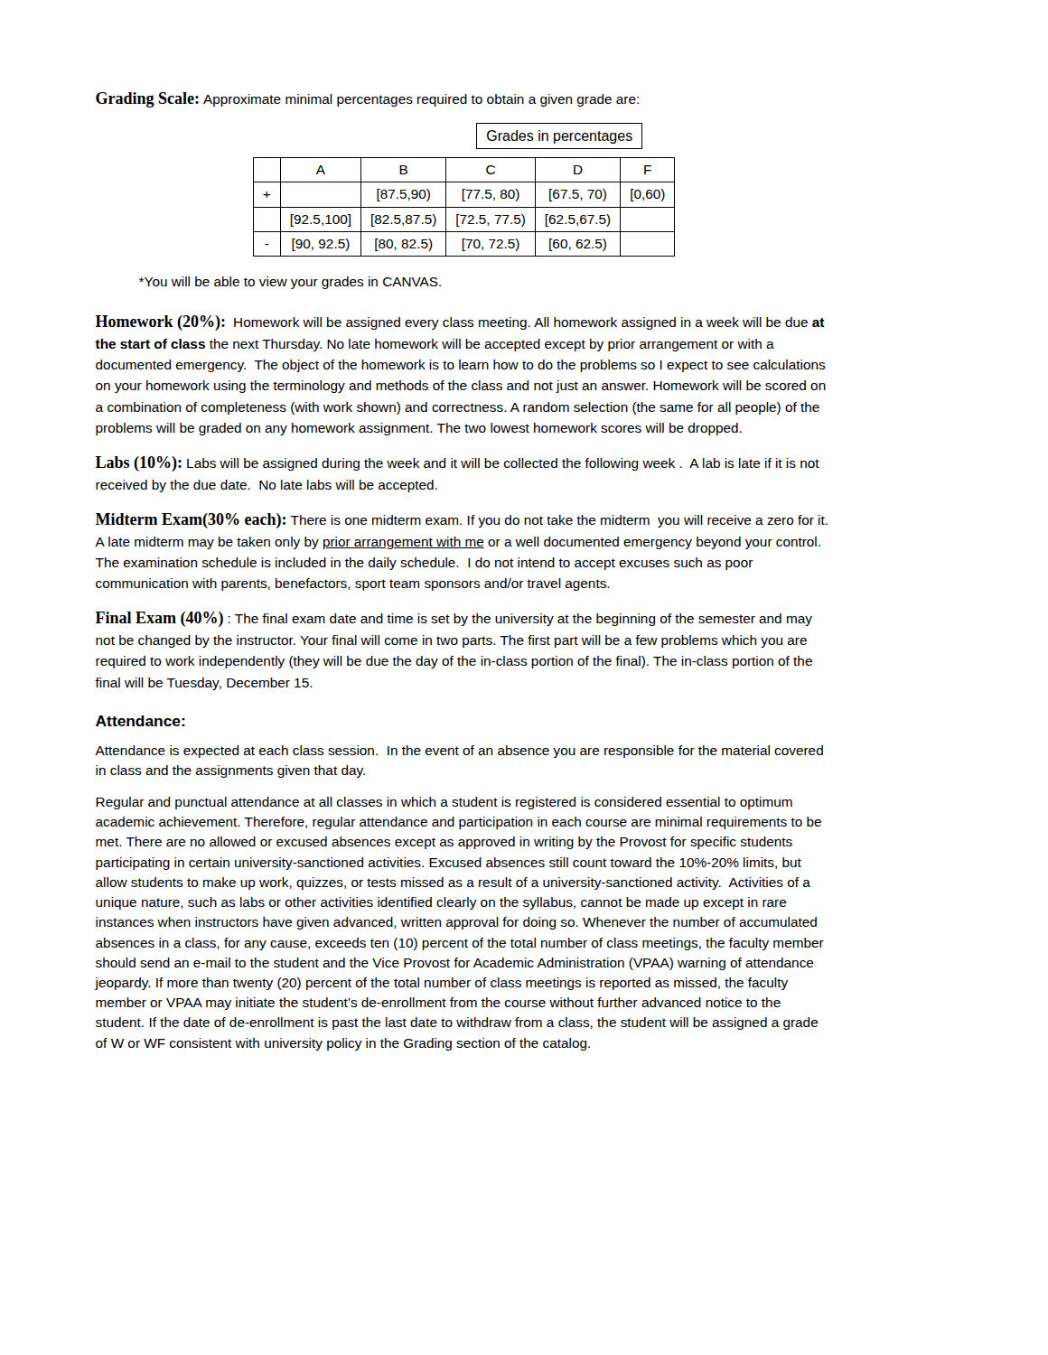Grading Scale: Approximate minimal percentages required to obtain a given grade are:
| Grades in percentages |
| | A | B | C | D | F |
| + | | [87.5,90) | [77.5, 80) | [67.5, 70) | [0,60) |
| | [92.5,100] | [82.5,87.5) | [72.5, 77.5) | [62.5,67.5) | |
| - | [90, 92.5) | [80, 82.5) | [70, 72.5) | [60, 62.5) | |
*You will be able to view your grades in CANVAS.
Homework (20%): Homework will be assigned every class meeting. All homework assigned in a week will be due at the start of class the next Thursday. No late homework will be accepted except by prior arrangement or with a documented emergency. The object of the homework is to learn how to do the problems so I expect to see calculations on your homework using the terminology and methods of the class and not just an answer. Homework will be scored on a combination of completeness (with work shown) and correctness. A random selection (the same for all people) of the problems will be graded on any homework assignment. The two lowest homework scores will be dropped.
Labs (10%): Labs will be assigned during the week and it will be collected the following week . A lab is late if it is not received by the due date. No late labs will be accepted.
Midterm Exam(30% each): There is one midterm exam. If you do not take the midterm you will receive a zero for it. A late midterm may be taken only by prior arrangement with me or a well documented emergency beyond your control. The examination schedule is included in the daily schedule. I do not intend to accept excuses such as poor communication with parents, benefactors, sport team sponsors and/or travel agents.
Final Exam (40%) : The final exam date and time is set by the university at the beginning of the semester and may not be changed by the instructor. Your final will come in two parts. The first part will be a few problems which you are required to work independently (they will be due the day of the in-class portion of the final). The in-class portion of the final will be Tuesday, December 15.
Attendance:
Attendance is expected at each class session. In the event of an absence you are responsible for the material covered in class and the assignments given that day.
Regular and punctual attendance at all classes in which a student is registered is considered essential to optimum academic achievement. Therefore, regular attendance and participation in each course are minimal requirements to be met. There are no allowed or excused absences except as approved in writing by the Provost for specific students participating in certain university-sanctioned activities. Excused absences still count toward the 10%-20% limits, but allow students to make up work, quizzes, or tests missed as a result of a university-sanctioned activity. Activities of a unique nature, such as labs or other activities identified clearly on the syllabus, cannot be made up except in rare instances when instructors have given advanced, written approval for doing so. Whenever the number of accumulated absences in a class, for any cause, exceeds ten (10) percent of the total number of class meetings, the faculty member should send an e-mail to the student and the Vice Provost for Academic Administration (VPAA) warning of attendance jeopardy. If more than twenty (20) percent of the total number of class meetings is reported as missed, the faculty member or VPAA may initiate the student’s de-enrollment from the course without further advanced notice to the student. If the date of de-enrollment is past the last date to withdraw from a class, the student will be assigned a grade of W or WF consistent with university policy in the Grading section of the catalog.